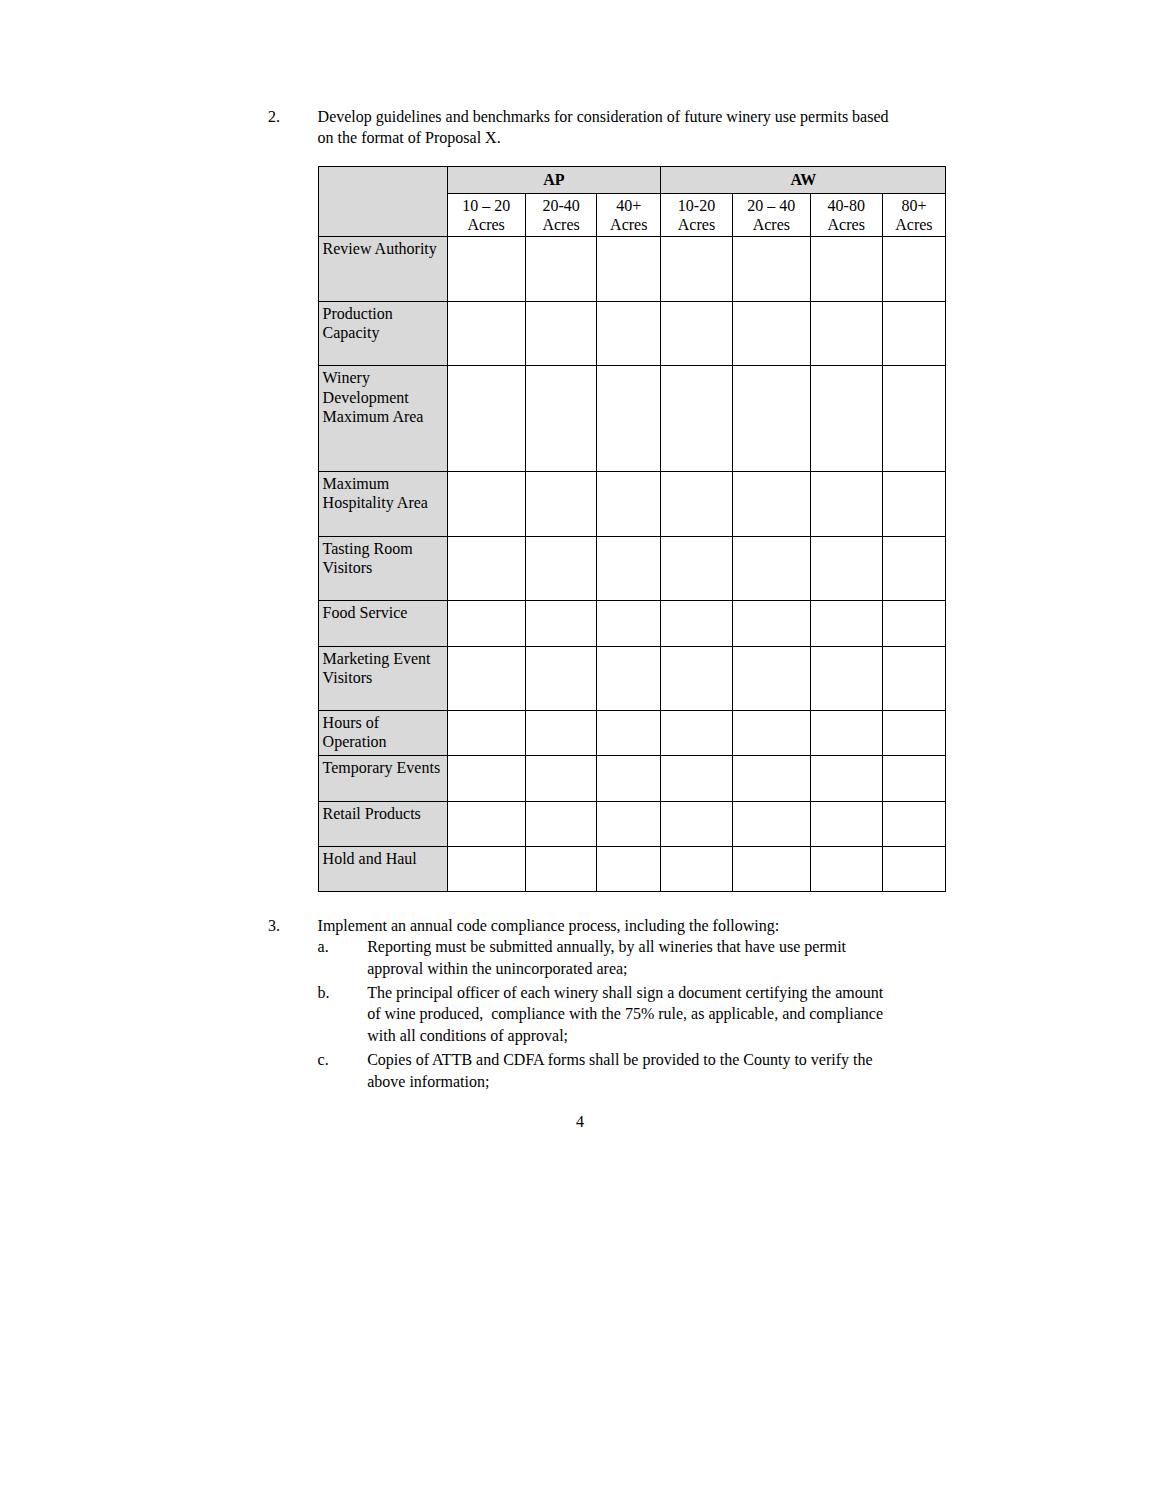2. Develop guidelines and benchmarks for consideration of future winery use permits based on the format of Proposal X.
| | AP | AW |
| --- | --- | --- |
| 10 – 20 Acres | 20-40 Acres | 40+ Acres | 10-20 Acres | 20 – 40 Acres | 40-80 Acres | 80+ Acres |
| Review Authority | | | | | | | |
| Production Capacity | | | | | | | |
| Winery Development Maximum Area | | | | | | | |
| Maximum Hospitality Area | | | | | | | |
| Tasting Room Visitors | | | | | | | |
| Food Service | | | | | | | |
| Marketing Event Visitors | | | | | | | |
| Hours of Operation | | | | | | | |
| Temporary Events | | | | | | | |
| Retail Products | | | | | | | |
| Hold and Haul | | | | | | | |
3. Implement an annual code compliance process, including the following:
a. Reporting must be submitted annually, by all wineries that have use permit approval within the unincorporated area;
b. The principal officer of each winery shall sign a document certifying the amount of wine produced, compliance with the 75% rule, as applicable, and compliance with all conditions of approval;
c. Copies of ATTB and CDFA forms shall be provided to the County to verify the above information;
4